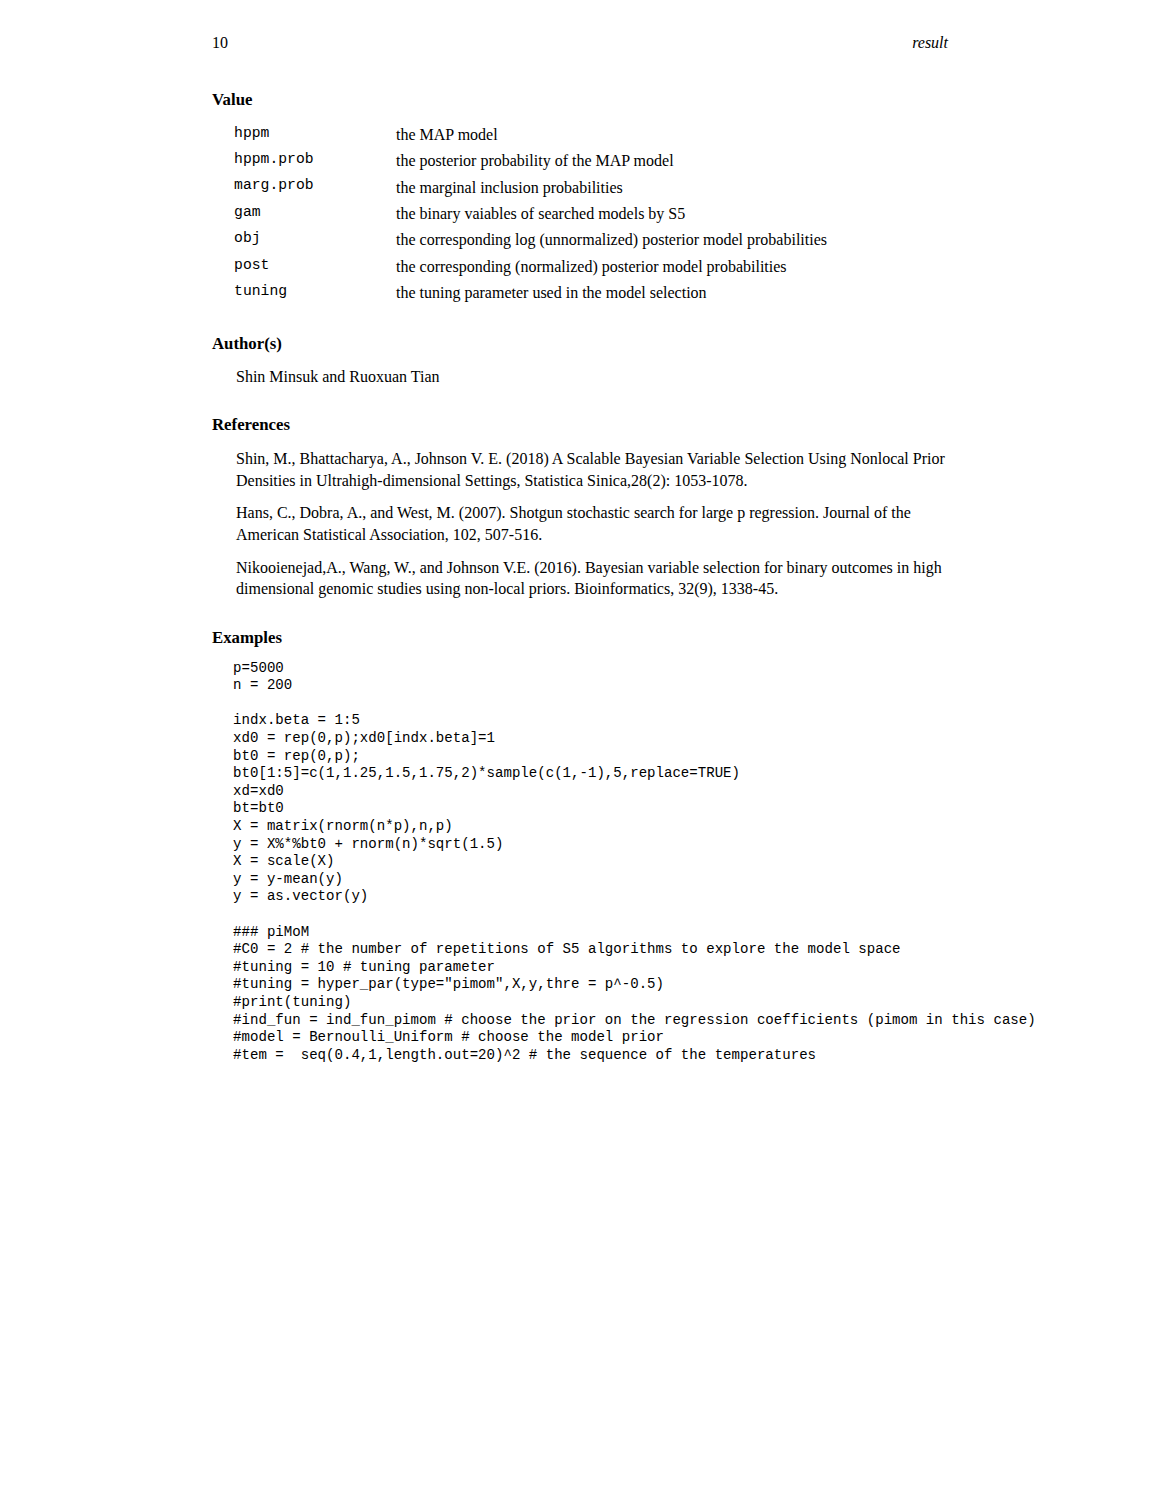10 result
Value
hppm
the MAP model
hppm.prob
the posterior probability of the MAP model
marg.prob
the marginal inclusion probabilities
gam
the binary vaiables of searched models by S5
obj
the corresponding log (unnormalized) posterior model probabilities
post
the corresponding (normalized) posterior model probabilities
tuning
the tuning parameter used in the model selection
Author(s)
Shin Minsuk and Ruoxuan Tian
References
Shin, M., Bhattacharya, A., Johnson V. E. (2018) A Scalable Bayesian Variable Selection Using Nonlocal Prior Densities in Ultrahigh-dimensional Settings, Statistica Sinica,28(2): 1053-1078.
Hans, C., Dobra, A., and West, M. (2007). Shotgun stochastic search for large p regression. Journal of the American Statistical Association, 102, 507-516.
Nikooienejad,A., Wang, W., and Johnson V.E. (2016). Bayesian variable selection for binary outcomes in high dimensional genomic studies using non-local priors. Bioinformatics, 32(9), 1338-45.
Examples
p=5000
n = 200

indx.beta = 1:5
xd0 = rep(0,p);xd0[indx.beta]=1
bt0 = rep(0,p);
bt0[1:5]=c(1,1.25,1.5,1.75,2)*sample(c(1,-1),5,replace=TRUE)
xd=xd0
bt=bt0
X = matrix(rnorm(n*p),n,p)
y = X%*%bt0 + rnorm(n)*sqrt(1.5)
X = scale(X)
y = y-mean(y)
y = as.vector(y)

### piMoM
#C0 = 2 # the number of repetitions of S5 algorithms to explore the model space
#tuning = 10 # tuning parameter
#tuning = hyper_par(type="pimom",X,y,thre = p^-0.5)
#print(tuning)
#ind_fun = ind_fun_pimom # choose the prior on the regression coefficients (pimom in this case)
#model = Bernoulli_Uniform # choose the model prior
#tem =  seq(0.4,1,length.out=20)^2 # the sequence of the temperatures